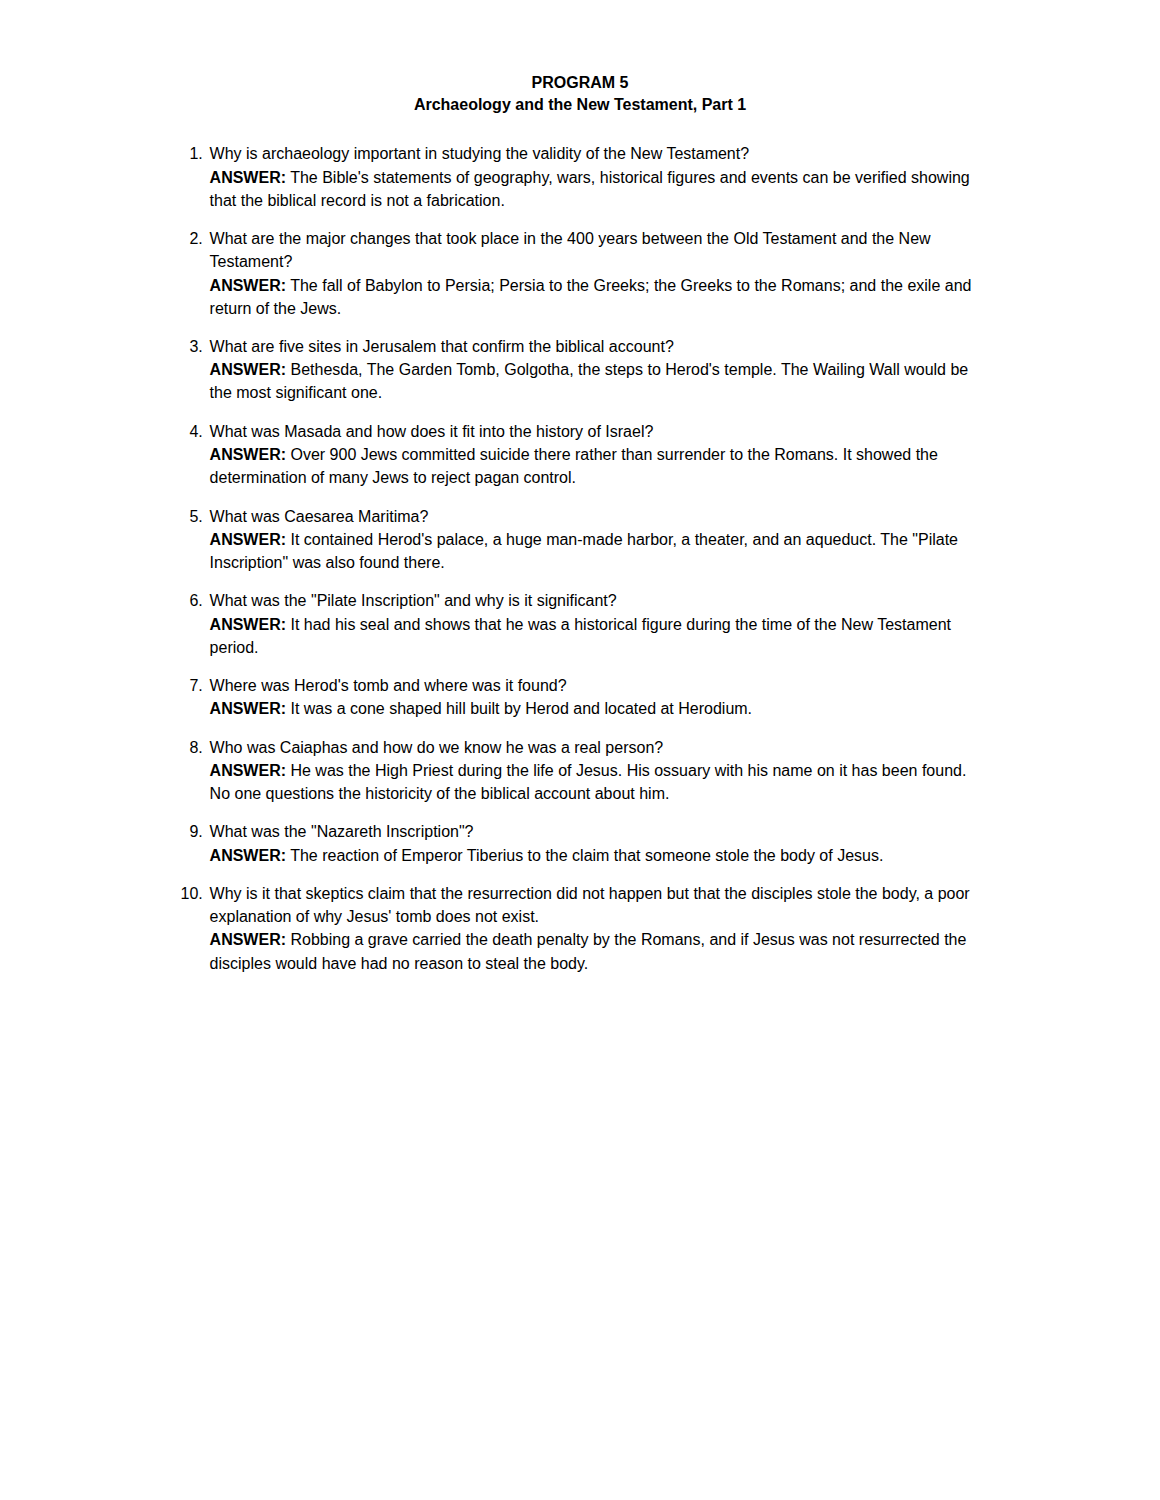PROGRAM 5
Archaeology and the New Testament, Part 1
Why is archaeology important in studying the validity of the New Testament?
ANSWER: The Bible's statements of geography, wars, historical figures and events can be verified showing that the biblical record is not a fabrication.
What are the major changes that took place in the 400 years between the Old Testament and the New Testament?
ANSWER: The fall of Babylon to Persia; Persia to the Greeks; the Greeks to the Romans; and the exile and return of the Jews.
What are five sites in Jerusalem that confirm the biblical account?
ANSWER: Bethesda, The Garden Tomb, Golgotha, the steps to Herod's temple. The Wailing Wall would be the most significant one.
What was Masada and how does it fit into the history of Israel?
ANSWER: Over 900 Jews committed suicide there rather than surrender to the Romans. It showed the determination of many Jews to reject pagan control.
What was Caesarea Maritima?
ANSWER: It contained Herod's palace, a huge man-made harbor, a theater, and an aqueduct. The "Pilate Inscription" was also found there.
What was the "Pilate Inscription" and why is it significant?
ANSWER: It had his seal and shows that he was a historical figure during the time of the New Testament period.
Where was Herod's tomb and where was it found?
ANSWER: It was a cone shaped hill built by Herod and located at Herodium.
Who was Caiaphas and how do we know he was a real person?
ANSWER: He was the High Priest during the life of Jesus. His ossuary with his name on it has been found. No one questions the historicity of the biblical account about him.
What was the "Nazareth Inscription"?
ANSWER: The reaction of Emperor Tiberius to the claim that someone stole the body of Jesus.
Why is it that skeptics claim that the resurrection did not happen but that the disciples stole the body, a poor explanation of why Jesus' tomb does not exist.
ANSWER: Robbing a grave carried the death penalty by the Romans, and if Jesus was not resurrected the disciples would have had no reason to steal the body.